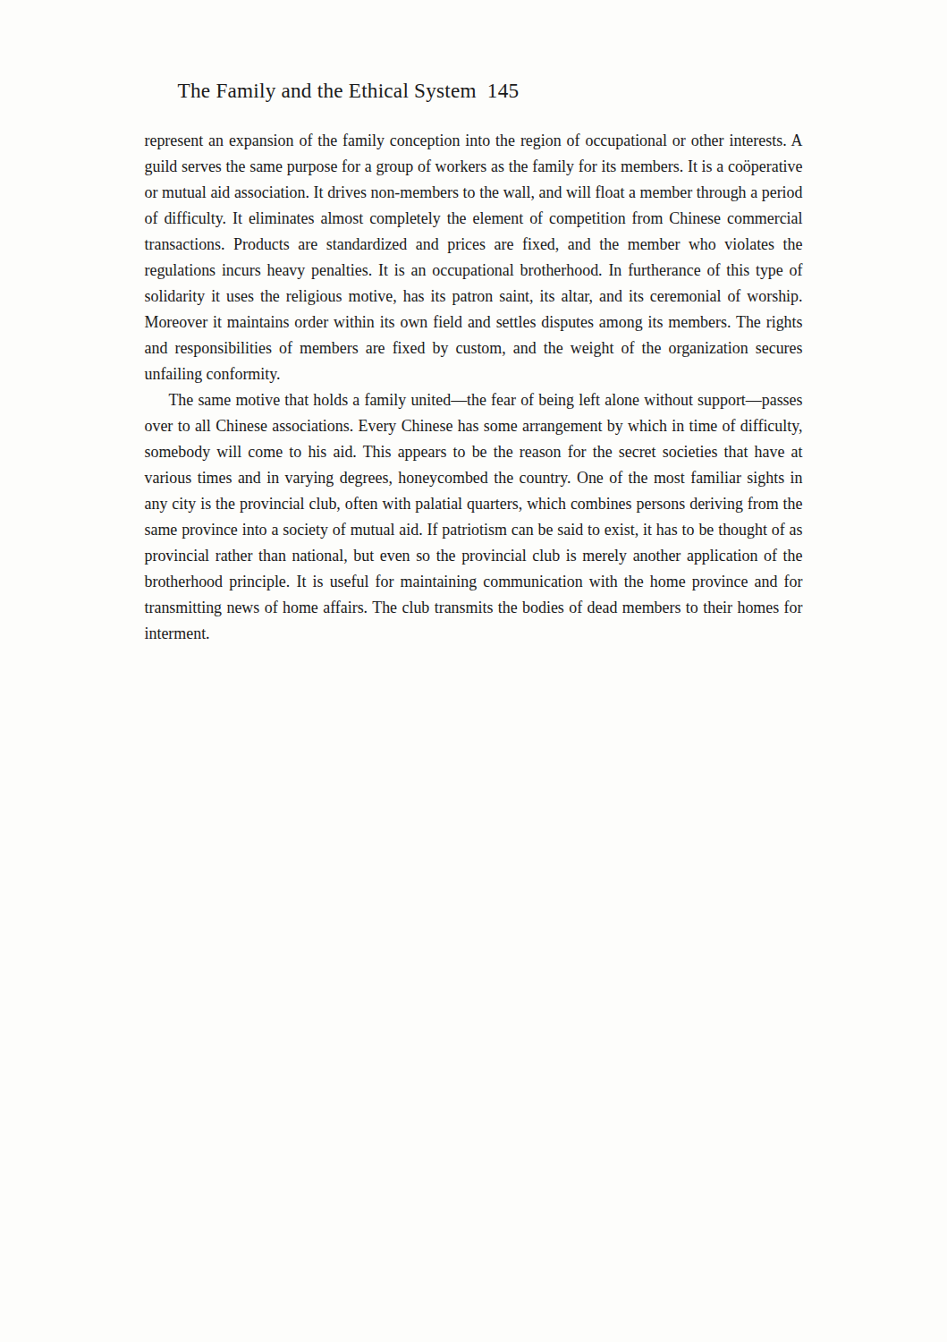The Family and the Ethical System 145
represent an expansion of the family conception into the region of occupational or other interests. A guild serves the same purpose for a group of workers as the family for its members. It is a coöperative or mutual aid association. It drives non-members to the wall, and will float a member through a period of difficulty. It eliminates almost completely the element of competition from Chinese commercial transactions. Products are standardized and prices are fixed, and the member who violates the regulations incurs heavy penalties. It is an occupational brotherhood. In furtherance of this type of solidarity it uses the religious motive, has its patron saint, its altar, and its ceremonial of worship. Moreover it maintains order within its own field and settles disputes among its members. The rights and responsibilities of members are fixed by custom, and the weight of the organization secures unfailing conformity.
The same motive that holds a family united—the fear of being left alone without support—passes over to all Chinese associations. Every Chinese has some arrangement by which in time of difficulty, somebody will come to his aid. This appears to be the reason for the secret societies that have at various times and in varying degrees, honeycombed the country. One of the most familiar sights in any city is the provincial club, often with palatial quarters, which combines persons deriving from the same province into a society of mutual aid. If patriotism can be said to exist, it has to be thought of as provincial rather than national, but even so the provincial club is merely another application of the brotherhood principle. It is useful for maintaining communication with the home province and for transmitting news of home affairs. The club transmits the bodies of dead members to their homes for interment.